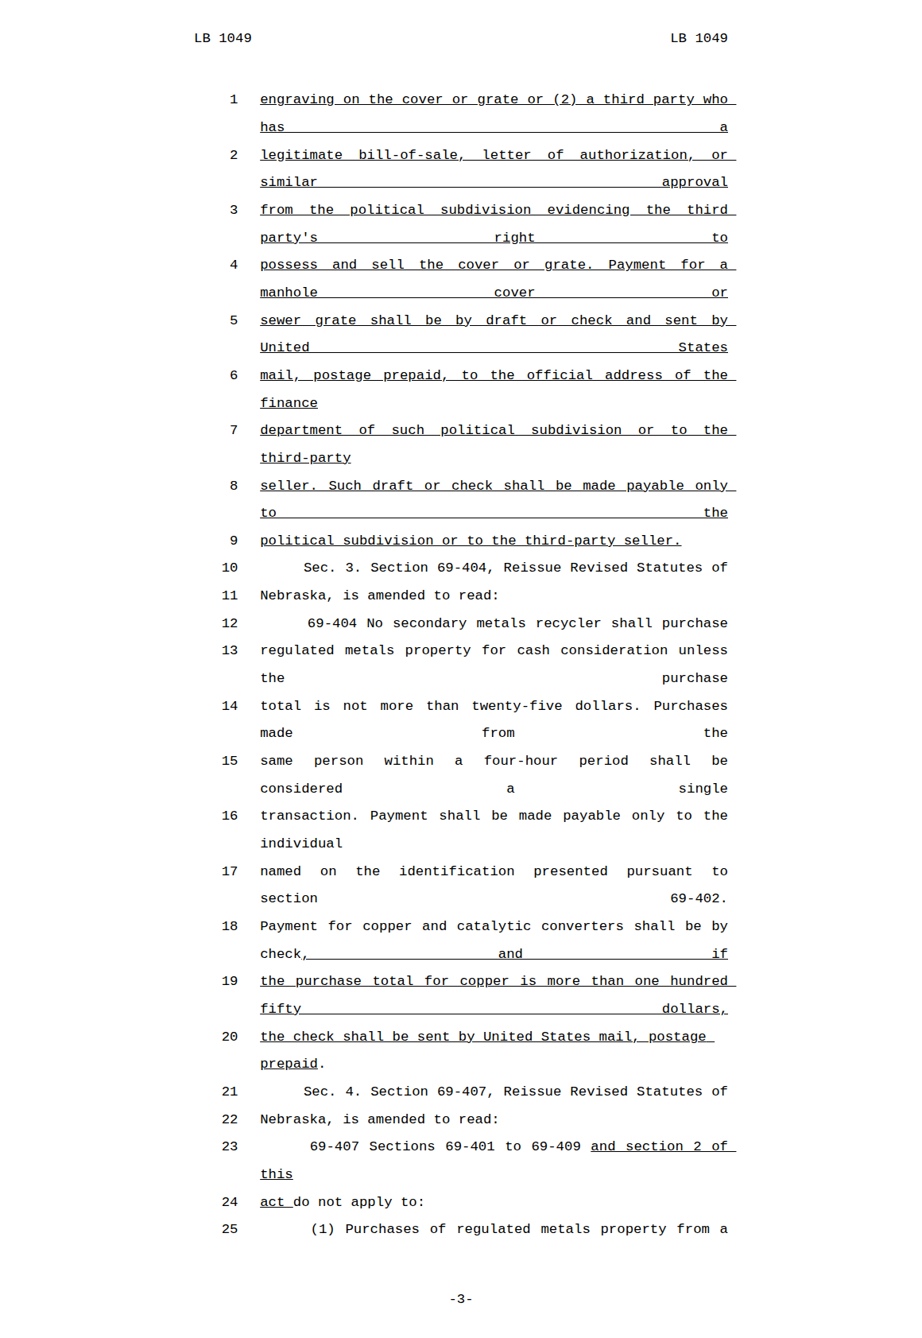LB 1049 LB 1049
1 engraving on the cover or grate or (2) a third party who has a
2 legitimate bill-of-sale, letter of authorization, or similar approval
3 from the political subdivision evidencing the third party's right to
4 possess and sell the cover or grate. Payment for a manhole cover or
5 sewer grate shall be by draft or check and sent by United States
6 mail, postage prepaid, to the official address of the finance
7 department of such political subdivision or to the third-party
8 seller. Such draft or check shall be made payable only to the
9 political subdivision or to the third-party seller.
10 Sec. 3. Section 69-404, Reissue Revised Statutes of
11 Nebraska, is amended to read:
12 69-404 No secondary metals recycler shall purchase
13 regulated metals property for cash consideration unless the purchase
14 total is not more than twenty-five dollars. Purchases made from the
15 same person within a four-hour period shall be considered a single
16 transaction. Payment shall be made payable only to the individual
17 named on the identification presented pursuant to section 69-402.
18 Payment for copper and catalytic converters shall be by check, and if
19 the purchase total for copper is more than one hundred fifty dollars,
20 the check shall be sent by United States mail, postage prepaid.
21 Sec. 4. Section 69-407, Reissue Revised Statutes of
22 Nebraska, is amended to read:
23 69-407 Sections 69-401 to 69-409 and section 2 of this
24 act do not apply to:
25 (1) Purchases of regulated metals property from a
-3-